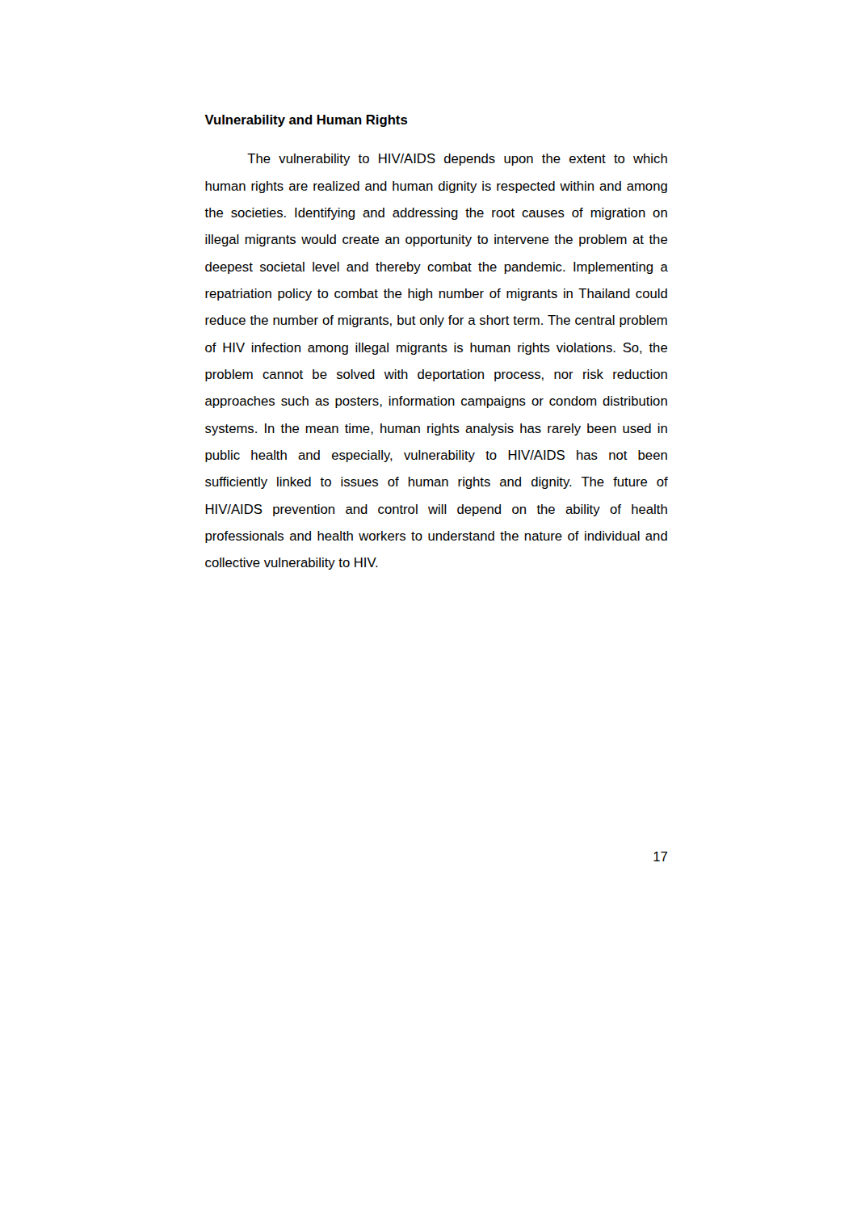Vulnerability and Human Rights
The vulnerability to HIV/AIDS depends upon the extent to which human rights are realized and human dignity is respected within and among the societies. Identifying and addressing the root causes of migration on illegal migrants would create an opportunity to intervene the problem at the deepest societal level and thereby combat the pandemic. Implementing a repatriation policy to combat the high number of migrants in Thailand could reduce the number of migrants, but only for a short term. The central problem of HIV infection among illegal migrants is human rights violations. So, the problem cannot be solved with deportation process, nor risk reduction approaches such as posters, information campaigns or condom distribution systems. In the mean time, human rights analysis has rarely been used in public health and especially, vulnerability to HIV/AIDS has not been sufficiently linked to issues of human rights and dignity. The future of HIV/AIDS prevention and control will depend on the ability of health professionals and health workers to understand the nature of individual and collective vulnerability to HIV.
17